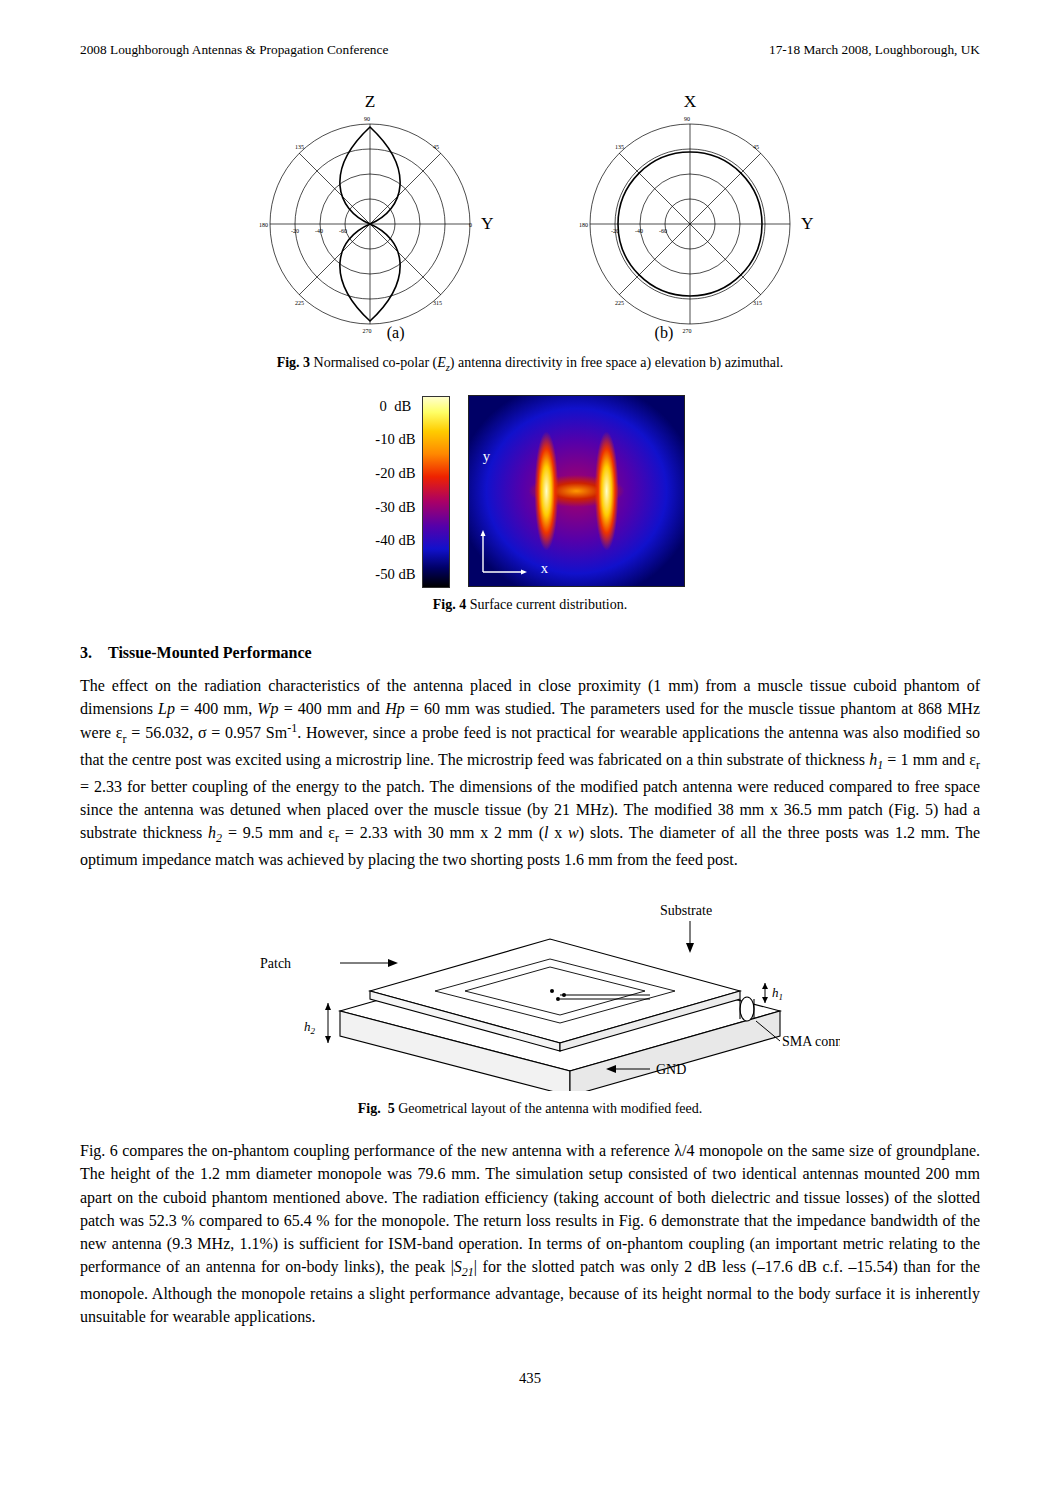2008 Loughborough Antennas & Propagation Conference
17-18 March 2008, Loughborough, UK
90 135 45 180 225 315 270 -60 -40 -20 0 Z Y
90 135 45 180 225 315 270 -60 -40 -20 X Y
(a) (b)
Fig. 3 Normalised co-polar (Ez) antenna directivity in free space a) elevation b) azimuthal.
0 dB -10 dB -20 dB -30 dB -40 dB -50 dB
y x
Fig. 4 Surface current distribution.
3. Tissue-Mounted Performance
The effect on the radiation characteristics of the antenna placed in close proximity (1 mm) from a muscle tissue cuboid phantom of dimensions Lp = 400 mm, Wp = 400 mm and Hp = 60 mm was studied. The parameters used for the muscle tissue phantom at 868 MHz were εr = 56.032, σ = 0.957 Sm-1. However, since a probe feed is not practical for wearable applications the antenna was also modified so that the centre post was excited using a microstrip line. The microstrip feed was fabricated on a thin substrate of thickness h1 = 1 mm and εr = 2.33 for better coupling of the energy to the patch. The dimensions of the modified patch antenna were reduced compared to free space since the antenna was detuned when placed over the muscle tissue (by 21 MHz). The modified 38 mm x 36.5 mm patch (Fig. 5) had a substrate thickness h2 = 9.5 mm and εr = 2.33 with 30 mm x 2 mm (l x w) slots. The diameter of all the three posts was 1.2 mm. The optimum impedance match was achieved by placing the two shorting posts 1.6 mm from the feed post.
h1 h2 Substrate Patch GND SMA connector
Fig. 5 Geometrical layout of the antenna with modified feed.
Fig. 6 compares the on-phantom coupling performance of the new antenna with a reference λ/4 monopole on the same size of groundplane. The height of the 1.2 mm diameter monopole was 79.6 mm. The simulation setup consisted of two identical antennas mounted 200 mm apart on the cuboid phantom mentioned above. The radiation efficiency (taking account of both dielectric and tissue losses) of the slotted patch was 52.3 % compared to 65.4 % for the monopole. The return loss results in Fig. 6 demonstrate that the impedance bandwidth of the new antenna (9.3 MHz, 1.1%) is sufficient for ISM-band operation. In terms of on-phantom coupling (an important metric relating to the performance of an antenna for on-body links), the peak |S21| for the slotted patch was only 2 dB less (–17.6 dB c.f. –15.54) than for the monopole. Although the monopole retains a slight performance advantage, because of its height normal to the body surface it is inherently unsuitable for wearable applications.
435